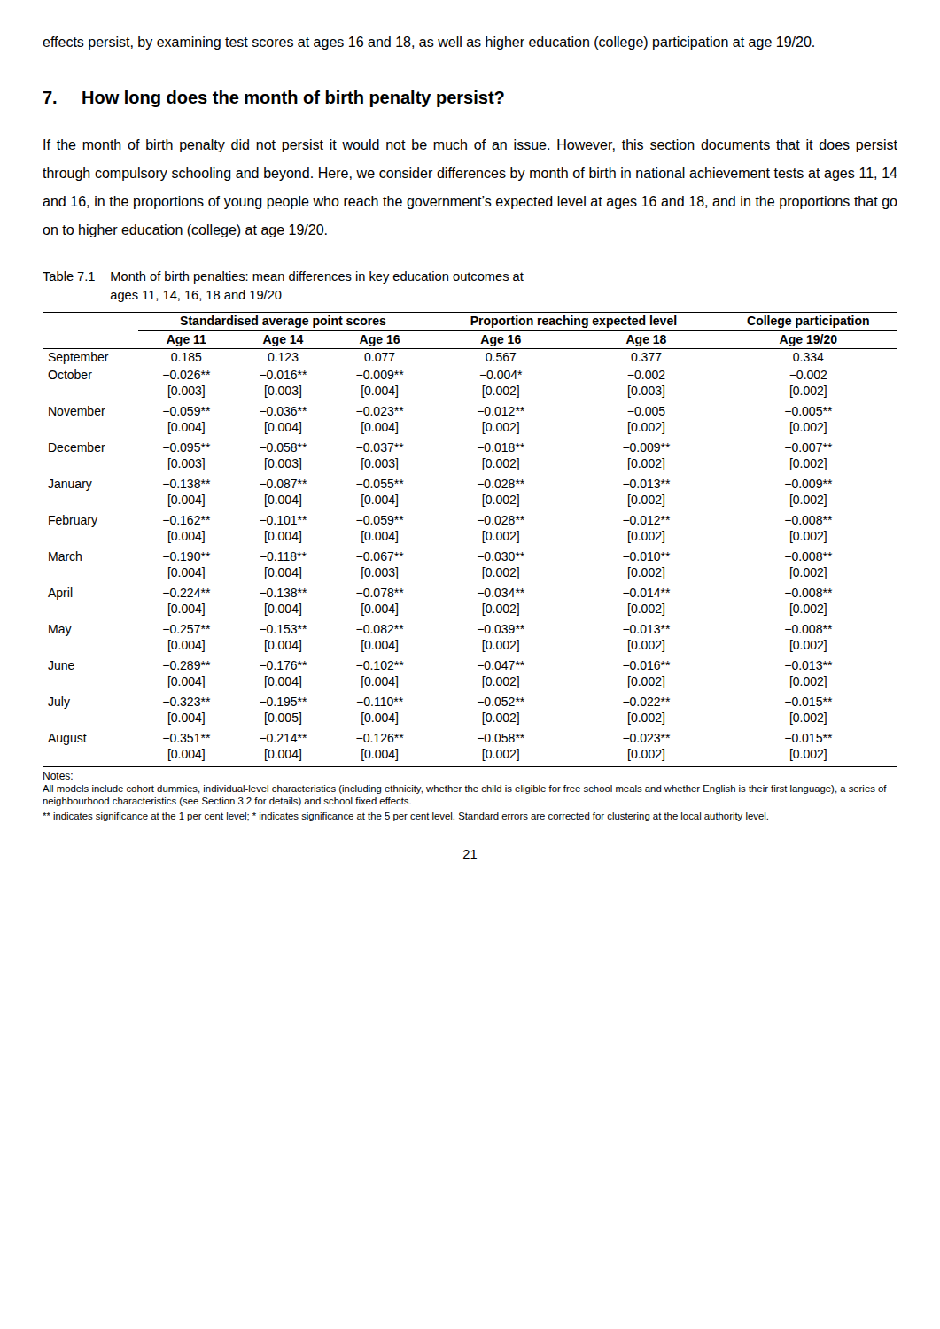effects persist, by examining test scores at ages 16 and 18, as well as higher education (college) participation at age 19/20.
7. How long does the month of birth penalty persist?
If the month of birth penalty did not persist it would not be much of an issue. However, this section documents that it does persist through compulsory schooling and beyond. Here, we consider differences by month of birth in national achievement tests at ages 11, 14 and 16, in the proportions of young people who reach the government’s expected level at ages 16 and 18, and in the proportions that go on to higher education (college) at age 19/20.
Table 7.1 Month of birth penalties: mean differences in key education outcomes at ages 11, 14, 16, 18 and 19/20
| | Standardised average point scores | Proportion reaching expected level | College participation |
| --- | --- | --- | --- |
| | Age 11 | Age 14 | Age 16 | Age 16 | Age 18 | Age 19/20 |
| September | 0.185 | 0.123 | 0.077 | 0.567 | 0.377 | 0.334 |
| October | −0.026** | −0.016** | −0.009** | −0.004* | −0.002 | −0.002 |
| | [0.003] | [0.003] | [0.004] | [0.002] | [0.003] | [0.002] |
| November | −0.059** | −0.036** | −0.023** | −0.012** | −0.005 | −0.005** |
| | [0.004] | [0.004] | [0.004] | [0.002] | [0.002] | [0.002] |
| December | −0.095** | −0.058** | −0.037** | −0.018** | −0.009** | −0.007** |
| | [0.003] | [0.003] | [0.003] | [0.002] | [0.002] | [0.002] |
| January | −0.138** | −0.087** | −0.055** | −0.028** | −0.013** | −0.009** |
| | [0.004] | [0.004] | [0.004] | [0.002] | [0.002] | [0.002] |
| February | −0.162** | −0.101** | −0.059** | −0.028** | −0.012** | −0.008** |
| | [0.004] | [0.004] | [0.004] | [0.002] | [0.002] | [0.002] |
| March | −0.190** | −0.118** | −0.067** | −0.030** | −0.010** | −0.008** |
| | [0.004] | [0.004] | [0.003] | [0.002] | [0.002] | [0.002] |
| April | −0.224** | −0.138** | −0.078** | −0.034** | −0.014** | −0.008** |
| | [0.004] | [0.004] | [0.004] | [0.002] | [0.002] | [0.002] |
| May | −0.257** | −0.153** | −0.082** | −0.039** | −0.013** | −0.008** |
| | [0.004] | [0.004] | [0.004] | [0.002] | [0.002] | [0.002] |
| June | −0.289** | −0.176** | −0.102** | −0.047** | −0.016** | −0.013** |
| | [0.004] | [0.004] | [0.004] | [0.002] | [0.002] | [0.002] |
| July | −0.323** | −0.195** | −0.110** | −0.052** | −0.022** | −0.015** |
| | [0.004] | [0.005] | [0.004] | [0.002] | [0.002] | [0.002] |
| August | −0.351** | −0.214** | −0.126** | −0.058** | −0.023** | −0.015** |
| | [0.004] | [0.004] | [0.004] | [0.002] | [0.002] | [0.002] |
Notes:
All models include cohort dummies, individual-level characteristics (including ethnicity, whether the child is eligible for free school meals and whether English is their first language), a series of neighbourhood characteristics (see Section 3.2 for details) and school fixed effects.
** indicates significance at the 1 per cent level; * indicates significance at the 5 per cent level. Standard errors are corrected for clustering at the local authority level.
21